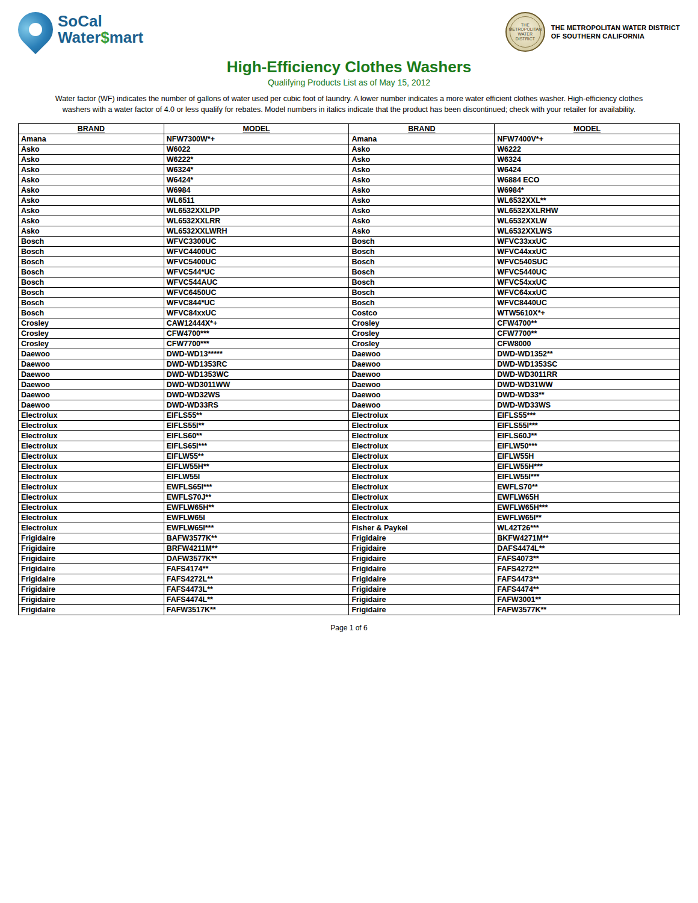SoCal
Water$mart
THE METROPOLITAN WATER DISTRICT
THE METROPOLITAN WATER DISTRICT
OF SOUTHERN CALIFORNIA
High-Efficiency Clothes Washers
Qualifying Products List as of May 15, 2012
Water factor (WF) indicates the number of gallons of water used per cubic foot of laundry. A lower number indicates a more water efficient clothes washer. High-efficiency clothes washers with a water factor of 4.0 or less qualify for rebates. Model numbers in italics indicate that the product has been discontinued; check with your retailer for availability.
| BRAND | MODEL | BRAND | MODEL |
| --- | --- | --- | --- |
| Amana | NFW7300W*+ | Amana | NFW7400V*+ |
| Asko | W6022 | Asko | W6222 |
| Asko | W6222* | Asko | W6324 |
| Asko | W6324* | Asko | W6424 |
| Asko | W6424* | Asko | W6884 ECO |
| Asko | W6984 | Asko | W6984* |
| Asko | WL6511 | Asko | WL6532XXL** |
| Asko | WL6532XXLPP | Asko | WL6532XXLRHW |
| Asko | WL6532XXLRR | Asko | WL6532XXLW |
| Asko | WL6532XXLWRH | Asko | WL6532XXLWS |
| Bosch | WFVC3300UC | Bosch | WFVC33xxUC |
| Bosch | WFVC4400UC | Bosch | WFVC44xxUC |
| Bosch | WFVC5400UC | Bosch | WFVC540SUC |
| Bosch | WFVC544*UC | Bosch | WFVC5440UC |
| Bosch | WFVC544AUC | Bosch | WFVC54xxUC |
| Bosch | WFVC6450UC | Bosch | WFVC64xxUC |
| Bosch | WFVC844*UC | Bosch | WFVC8440UC |
| Bosch | WFVC84xxUC | Costco | WTW5610X*+ |
| Crosley | CAW12444X*+ | Crosley | CFW4700** |
| Crosley | CFW4700*** | Crosley | CFW7700** |
| Crosley | CFW7700*** | Crosley | CFW8000 |
| Daewoo | DWD-WD13***** | Daewoo | DWD-WD1352** |
| Daewoo | DWD-WD1353RC | Daewoo | DWD-WD1353SC |
| Daewoo | DWD-WD1353WC | Daewoo | DWD-WD3011RR |
| Daewoo | DWD-WD3011WW | Daewoo | DWD-WD31WW |
| Daewoo | DWD-WD32WS | Daewoo | DWD-WD33** |
| Daewoo | DWD-WD33RS | Daewoo | DWD-WD33WS |
| Electrolux | EIFLS55** | Electrolux | EIFLS55*** |
| Electrolux | EIFLS55I** | Electrolux | EIFLS55I*** |
| Electrolux | EIFLS60** | Electrolux | EIFLS60J** |
| Electrolux | EIFLS65I*** | Electrolux | EIFLW50*** |
| Electrolux | EIFLW55** | Electrolux | EIFLW55H |
| Electrolux | EIFLW55H** | Electrolux | EIFLW55H*** |
| Electrolux | EIFLW55I | Electrolux | EIFLW55I*** |
| Electrolux | EWFLS65I*** | Electrolux | EWFLS70** |
| Electrolux | EWFLS70J** | Electrolux | EWFLW65H |
| Electrolux | EWFLW65H** | Electrolux | EWFLW65H*** |
| Electrolux | EWFLW65I | Electrolux | EWFLW65I** |
| Electrolux | EWFLW65I*** | Fisher & Paykel | WL42T26*** |
| Frigidaire | BAFW3577K** | Frigidaire | BKFW4271M** |
| Frigidaire | BRFW4211M** | Frigidaire | DAFS4474L** |
| Frigidaire | DAFW3577K** | Frigidaire | FAFS4073** |
| Frigidaire | FAFS4174** | Frigidaire | FAFS4272** |
| Frigidaire | FAFS4272L** | Frigidaire | FAFS4473** |
| Frigidaire | FAFS4473L** | Frigidaire | FAFS4474** |
| Frigidaire | FAFS4474L** | Frigidaire | FAFW3001** |
| Frigidaire | FAFW3517K** | Frigidaire | FAFW3577K** |
Page 1 of 6